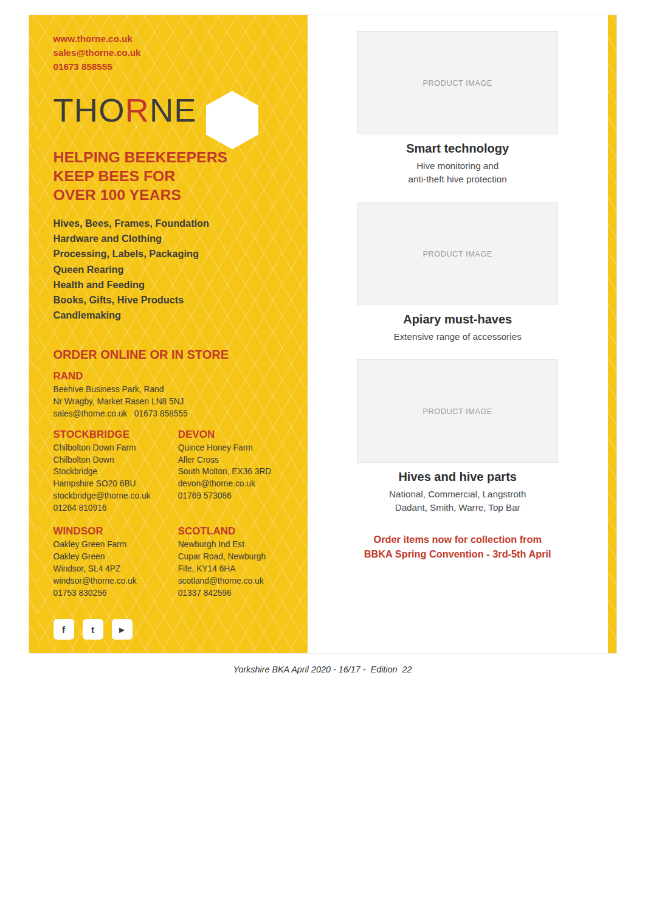www.thorne.co.uk
sales@thorne.co.uk
01673 858555
THORNE
Helping beekeepers
keep bees for
over 100 years
Hives, Bees, Frames, Foundation
Hardware and Clothing
Processing, Labels, Packaging
Queen Rearing
Health and Feeding
Books, Gifts, Hive Products
Candlemaking
Order online or in store
Rand
Beehive Business Park, Rand
Nr Wragby, Market Rasen LN8 5NJ
sales@thorne.co.uk 01673 858555
Stockbridge
Chilbolton Down Farm
Chilbolton Down
Stockbridge
Hampshire SO20 6BU
stockbridge@thorne.co.uk
01264 810916
Devon
Quince Honey Farm
Aller Cross
South Molton, EX36 3RD
devon@thorne.co.uk
01769 573086
Windsor
Oakley Green Farm
Oakley Green
Windsor, SL4 4PZ
windsor@thorne.co.uk
01753 830256
Scotland
Newburgh Ind Est
Cupar Road, Newburgh
Fife, KY14 6HA
scotland@thorne.co.uk
01337 842596
f t ►
Product image
Smart technology
Hive monitoring and
anti-theft hive protection
Product image
Apiary must-haves
Extensive range of accessories
Product image
Hives and hive parts
National, Commercial, Langstroth
Dadant, Smith, Warre, Top Bar
Order items now for collection from
BBKA Spring Convention - 3rd-5th April
Yorkshire BKA April 2020 - 16/17 - Edition 22